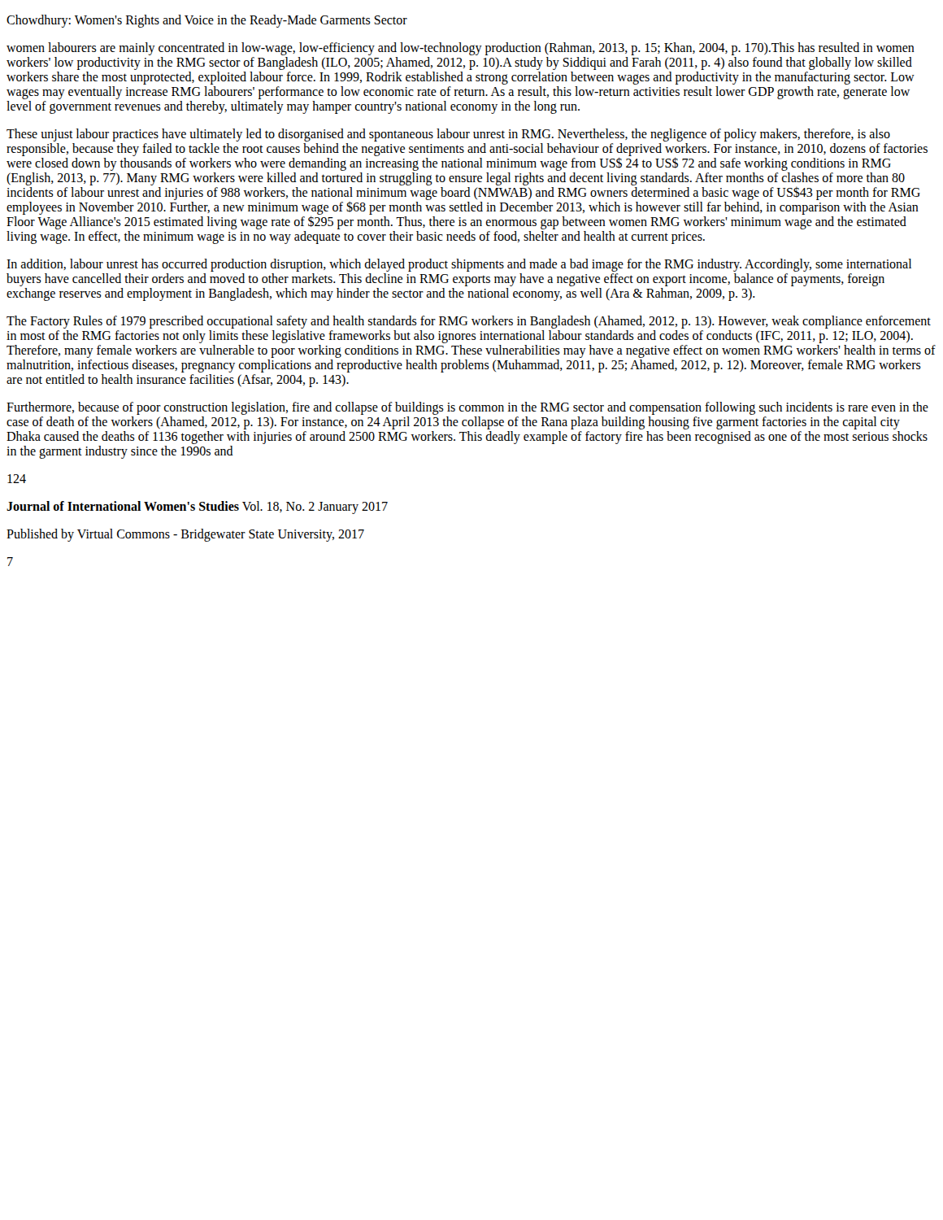Chowdhury: Women's Rights and Voice in the Ready-Made Garments Sector
women labourers are mainly concentrated in low-wage, low-efficiency and low-technology production (Rahman, 2013, p. 15; Khan, 2004, p. 170).This has resulted in women workers' low productivity in the RMG sector of Bangladesh (ILO, 2005; Ahamed, 2012, p. 10).A study by Siddiqui and Farah (2011, p. 4) also found that globally low skilled workers share the most unprotected, exploited labour force. In 1999, Rodrik established a strong correlation between wages and productivity in the manufacturing sector. Low wages may eventually increase RMG labourers' performance to low economic rate of return. As a result, this low-return activities result lower GDP growth rate, generate low level of government revenues and thereby, ultimately may hamper country's national economy in the long run.
These unjust labour practices have ultimately led to disorganised and spontaneous labour unrest in RMG. Nevertheless, the negligence of policy makers, therefore, is also responsible, because they failed to tackle the root causes behind the negative sentiments and anti-social behaviour of deprived workers. For instance, in 2010, dozens of factories were closed down by thousands of workers who were demanding an increasing the national minimum wage from US$ 24 to US$ 72 and safe working conditions in RMG (English, 2013, p. 77). Many RMG workers were killed and tortured in struggling to ensure legal rights and decent living standards. After months of clashes of more than 80 incidents of labour unrest and injuries of 988 workers, the national minimum wage board (NMWAB) and RMG owners determined a basic wage of US$43 per month for RMG employees in November 2010. Further, a new minimum wage of $68 per month was settled in December 2013, which is however still far behind, in comparison with the Asian Floor Wage Alliance's 2015 estimated living wage rate of $295 per month. Thus, there is an enormous gap between women RMG workers' minimum wage and the estimated living wage. In effect, the minimum wage is in no way adequate to cover their basic needs of food, shelter and health at current prices.
In addition, labour unrest has occurred production disruption, which delayed product shipments and made a bad image for the RMG industry. Accordingly, some international buyers have cancelled their orders and moved to other markets. This decline in RMG exports may have a negative effect on export income, balance of payments, foreign exchange reserves and employment in Bangladesh, which may hinder the sector and the national economy, as well (Ara & Rahman, 2009, p. 3).
The Factory Rules of 1979 prescribed occupational safety and health standards for RMG workers in Bangladesh (Ahamed, 2012, p. 13). However, weak compliance enforcement in most of the RMG factories not only limits these legislative frameworks but also ignores international labour standards and codes of conducts (IFC, 2011, p. 12; ILO, 2004). Therefore, many female workers are vulnerable to poor working conditions in RMG. These vulnerabilities may have a negative effect on women RMG workers' health in terms of malnutrition, infectious diseases, pregnancy complications and reproductive health problems (Muhammad, 2011, p. 25; Ahamed, 2012, p. 12). Moreover, female RMG workers are not entitled to health insurance facilities (Afsar, 2004, p. 143).
Furthermore, because of poor construction legislation, fire and collapse of buildings is common in the RMG sector and compensation following such incidents is rare even in the case of death of the workers (Ahamed, 2012, p. 13). For instance, on 24 April 2013 the collapse of the Rana plaza building housing five garment factories in the capital city Dhaka caused the deaths of 1136 together with injuries of around 2500 RMG workers. This deadly example of factory fire has been recognised as one of the most serious shocks in the garment industry since the 1990s and
124
Journal of International Women's Studies Vol. 18, No. 2 January 2017
Published by Virtual Commons - Bridgewater State University, 2017
7